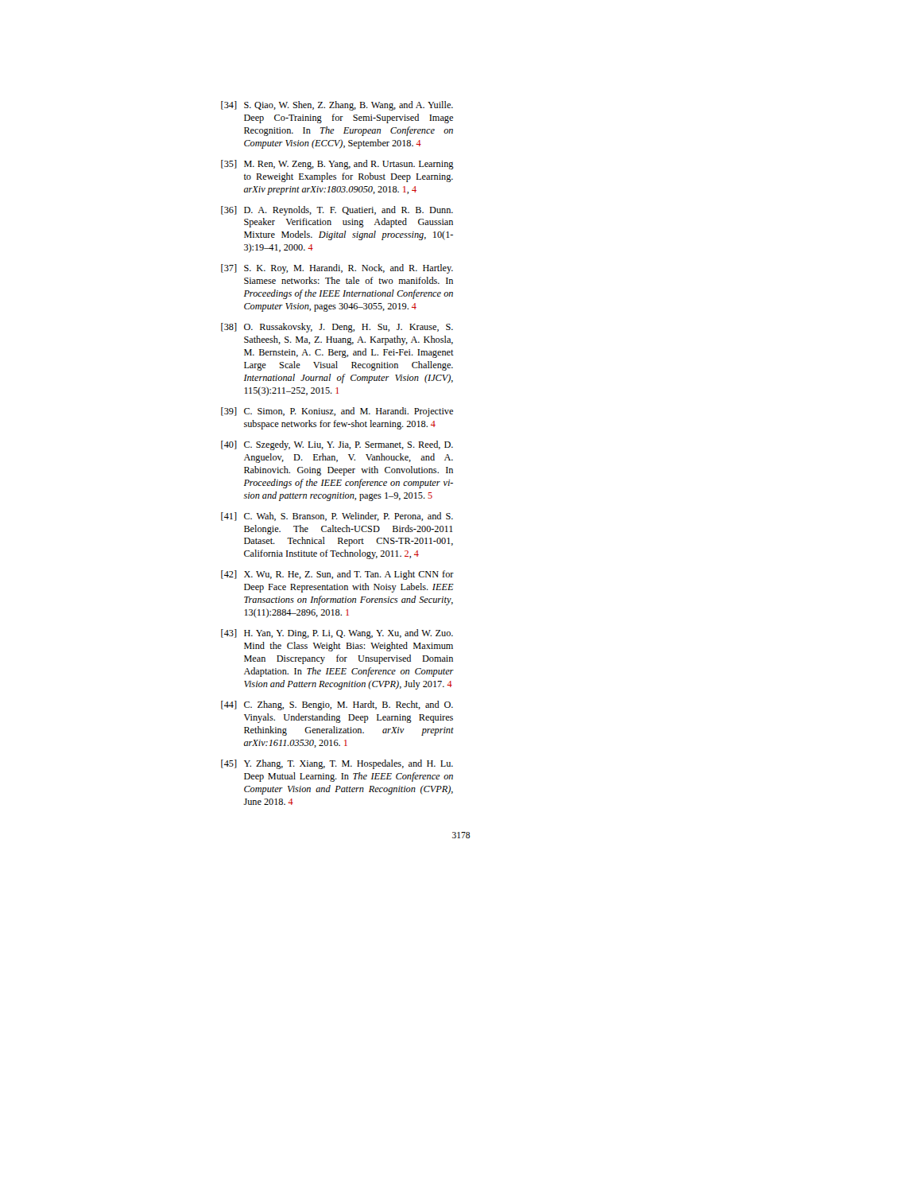[34] S. Qiao, W. Shen, Z. Zhang, B. Wang, and A. Yuille. Deep Co-Training for Semi-Supervised Image Recognition. In The European Conference on Computer Vision (ECCV), September 2018. 4
[35] M. Ren, W. Zeng, B. Yang, and R. Urtasun. Learning to Reweight Examples for Robust Deep Learning. arXiv preprint arXiv:1803.09050, 2018. 1, 4
[36] D. A. Reynolds, T. F. Quatieri, and R. B. Dunn. Speaker Verification using Adapted Gaussian Mixture Models. Digital signal processing, 10(1-3):19–41, 2000. 4
[37] S. K. Roy, M. Harandi, R. Nock, and R. Hartley. Siamese networks: The tale of two manifolds. In Proceedings of the IEEE International Conference on Computer Vision, pages 3046–3055, 2019. 4
[38] O. Russakovsky, J. Deng, H. Su, J. Krause, S. Satheesh, S. Ma, Z. Huang, A. Karpathy, A. Khosla, M. Bernstein, A. C. Berg, and L. Fei-Fei. Imagenet Large Scale Visual Recognition Challenge. International Journal of Computer Vision (IJCV), 115(3):211–252, 2015. 1
[39] C. Simon, P. Koniusz, and M. Harandi. Projective subspace networks for few-shot learning. 2018. 4
[40] C. Szegedy, W. Liu, Y. Jia, P. Sermanet, S. Reed, D. Anguelov, D. Erhan, V. Vanhoucke, and A. Rabinovich. Going Deeper with Convolutions. In Proceedings of the IEEE conference on computer vision and pattern recognition, pages 1–9, 2015. 5
[41] C. Wah, S. Branson, P. Welinder, P. Perona, and S. Belongie. The Caltech-UCSD Birds-200-2011 Dataset. Technical Report CNS-TR-2011-001, California Institute of Technology, 2011. 2, 4
[42] X. Wu, R. He, Z. Sun, and T. Tan. A Light CNN for Deep Face Representation with Noisy Labels. IEEE Transactions on Information Forensics and Security, 13(11):2884–2896, 2018. 1
[43] H. Yan, Y. Ding, P. Li, Q. Wang, Y. Xu, and W. Zuo. Mind the Class Weight Bias: Weighted Maximum Mean Discrepancy for Unsupervised Domain Adaptation. In The IEEE Conference on Computer Vision and Pattern Recognition (CVPR), July 2017. 4
[44] C. Zhang, S. Bengio, M. Hardt, B. Recht, and O. Vinyals. Understanding Deep Learning Requires Rethinking Generalization. arXiv preprint arXiv:1611.03530, 2016. 1
[45] Y. Zhang, T. Xiang, T. M. Hospedales, and H. Lu. Deep Mutual Learning. In The IEEE Conference on Computer Vision and Pattern Recognition (CVPR), June 2018. 4
3178